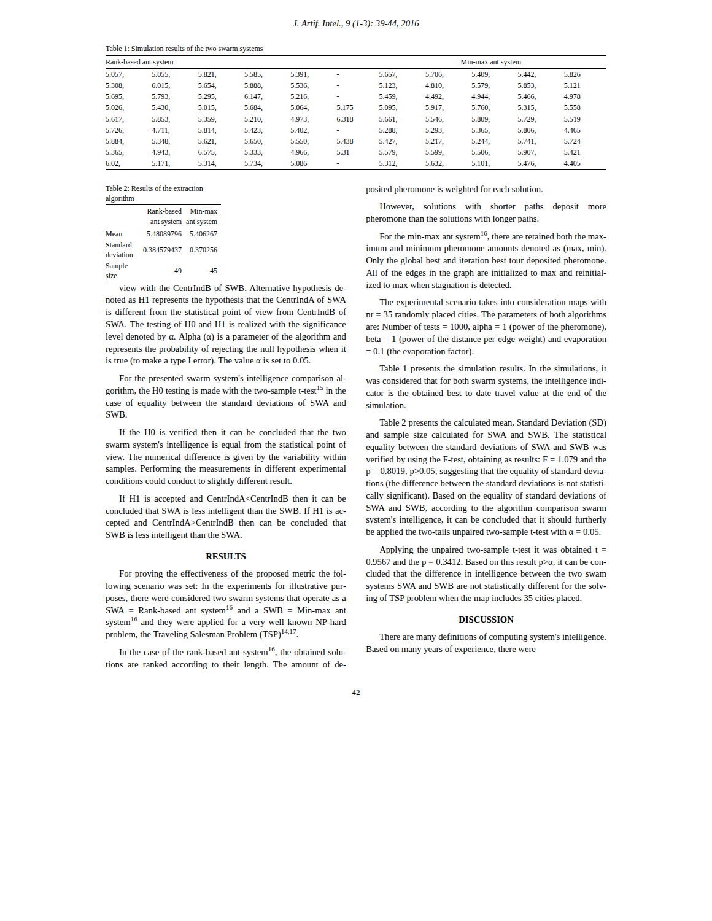J. Artif. Intel., 9 (1-3): 39-44, 2016
Table 1: Simulation results of the two swarm systems
| Rank-based ant system | Min-max ant system |
| --- | --- |
| 5.057, | 5.055, | 5.821, | 5.585, | 5.391, | - | 5.657, | 5.706, | 5.409, | 5.442, | 5.826 |
| 5.308, | 6.015, | 5.654, | 5.888, | 5.536, | - | 5.123, | 4.810, | 5.579, | 5.853, | 5.121 |
| 5.695, | 5.793, | 5.295, | 6.147, | 5.216, | - | 5.459, | 4.492, | 4.944, | 5.466, | 4.978 |
| 5.026, | 5.430, | 5.015, | 5.684, | 5.064, | 5.175 | 5.095, | 5.917, | 5.760, | 5.315, | 5.558 |
| 5.617, | 5.853, | 5.359, | 5.210, | 4.973, | 6.318 | 5.661, | 5.546, | 5.809, | 5.729, | 5.519 |
| 5.726, | 4.711, | 5.814, | 5.423, | 5.402, | - | 5.288, | 5.293, | 5.365, | 5.806, | 4.465 |
| 5.884, | 5.348, | 5.621, | 5.650, | 5.550, | 5.438 | 5.427, | 5.217, | 5.244, | 5.741, | 5.724 |
| 5.365, | 4.943, | 6.575, | 5.333, | 4.966, | 5.31 | 5.579, | 5.599, | 5.506, | 5.907, | 5.421 |
| 6.02, | 5.171, | 5.314, | 5.734, | 5.086 | - | 5.312, | 5.632, | 5.101, | 5.476, | 4.405 |
Table 2: Results of the extraction algorithm
| | Rank-based ant system | Min-max ant system |
| --- | --- | --- |
| Mean | 5.48089796 | 5.406267 |
| Standard deviation | 0.384579437 | 0.370256 |
| Sample size | 49 | 45 |
view with the CentrIndB of SWB. Alternative hypothesis denoted as H1 represents the hypothesis that the CentrIndA of SWA is different from the statistical point of view from CentrIndB of SWA. The testing of H0 and H1 is realized with the significance level denoted by α. Alpha (α) is a parameter of the algorithm and represents the probability of rejecting the null hypothesis when it is true (to make a type I error). The value α is set to 0.05.
For the presented swarm system's intelligence comparison algorithm, the H0 testing is made with the two-sample t-test15 in the case of equality between the standard deviations of SWA and SWB.
If the H0 is verified then it can be concluded that the two swarm system's intelligence is equal from the statistical point of view. The numerical difference is given by the variability within samples. Performing the measurements in different experimental conditions could conduct to slightly different result.
If H1 is accepted and CentrIndA<CentrIndB then it can be concluded that SWA is less intelligent than the SWB. If H1 is accepted and CentrIndA>CentrIndB then can be concluded that SWB is less intelligent than the SWA.
RESULTS
For proving the effectiveness of the proposed metric the following scenario was set: In the experiments for illustrative purposes, there were considered two swarm systems that operate as a SWA = Rank-based ant system16 and a SWB = Min-max ant system16 and they were applied for a very well known NP-hard problem, the Traveling Salesman Problem (TSP)14,17.
In the case of the rank-based ant system16, the obtained solutions are ranked according to their length. The amount of deposited pheromone is weighted for each solution.
However, solutions with shorter paths deposit more pheromone than the solutions with longer paths.
For the min-max ant system16, there are retained both the maximum and minimum pheromone amounts denoted as (max, min). Only the global best and iteration best tour deposited pheromone. All of the edges in the graph are initialized to max and reinitialized to max when stagnation is detected.
The experimental scenario takes into consideration maps with nr = 35 randomly placed cities. The parameters of both algorithms are: Number of tests = 1000, alpha = 1 (power of the pheromone), beta = 1 (power of the distance per edge weight) and evaporation = 0.1 (the evaporation factor).
Table 1 presents the simulation results. In the simulations, it was considered that for both swarm systems, the intelligence indicator is the obtained best to date travel value at the end of the simulation.
Table 2 presents the calculated mean, Standard Deviation (SD) and sample size calculated for SWA and SWB. The statistical equality between the standard deviations of SWA and SWB was verified by using the F-test, obtaining as results: F = 1.079 and the p = 0.8019, p>0.05, suggesting that the equality of standard deviations (the difference between the standard deviations is not statistically significant). Based on the equality of standard deviations of SWA and SWB, according to the algorithm comparison swarm system's intelligence, it can be concluded that it should furtherly be applied the two-tails unpaired two-sample t-test with α = 0.05.
Applying the unpaired two-sample t-test it was obtained t = 0.9567 and the p = 0.3412. Based on this result p>α, it can be concluded that the difference in intelligence between the two swam systems SWA and SWB are not statistically different for the solving of TSP problem when the map includes 35 cities placed.
DISCUSSION
There are many definitions of computing system's intelligence. Based on many years of experience, there were
42